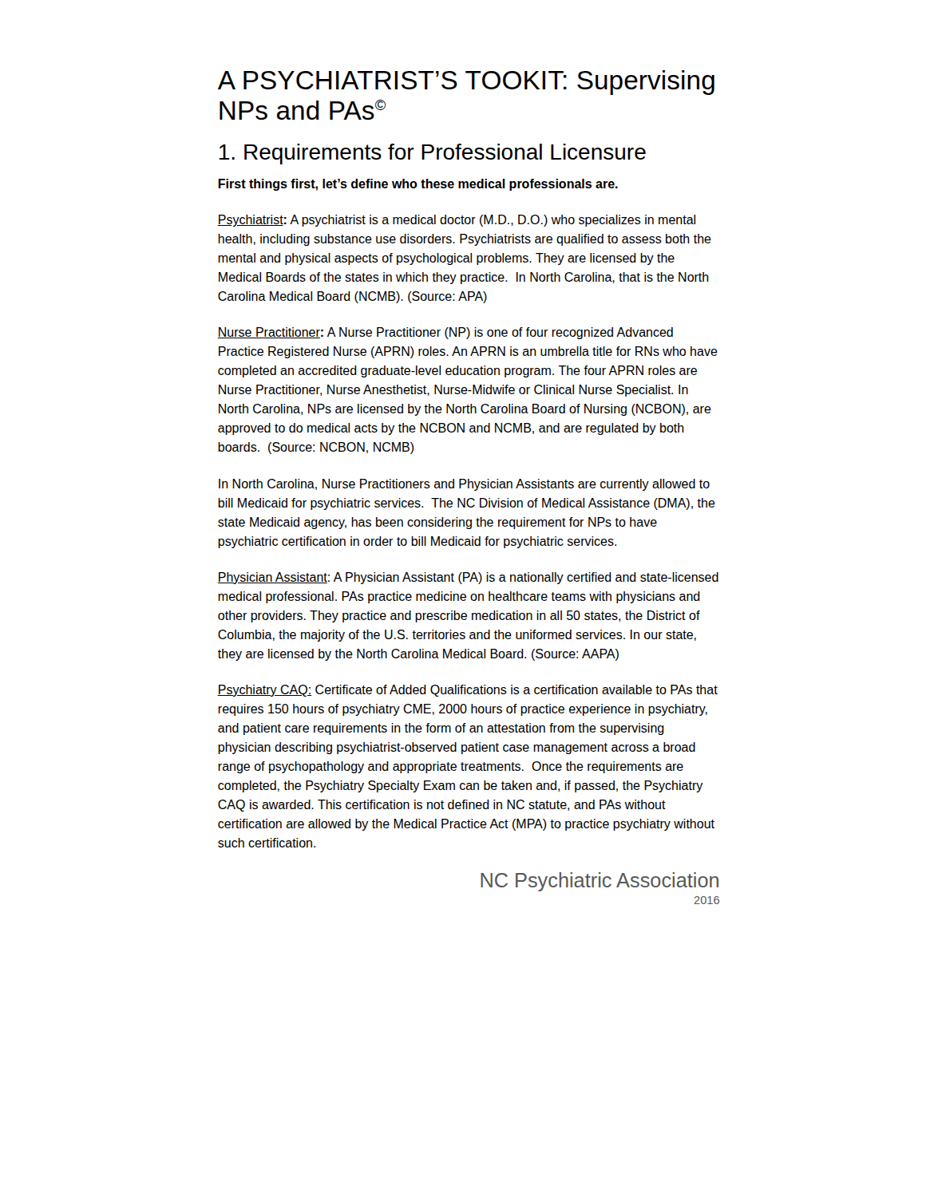A PSYCHIATRIST’S TOOKIT: Supervising NPs and PAs©
1. Requirements for Professional Licensure
First things first, let’s define who these medical professionals are.
Psychiatrist: A psychiatrist is a medical doctor (M.D., D.O.) who specializes in mental health, including substance use disorders. Psychiatrists are qualified to assess both the mental and physical aspects of psychological problems. They are licensed by the Medical Boards of the states in which they practice. In North Carolina, that is the North Carolina Medical Board (NCMB). (Source: APA)
Nurse Practitioner: A Nurse Practitioner (NP) is one of four recognized Advanced Practice Registered Nurse (APRN) roles. An APRN is an umbrella title for RNs who have completed an accredited graduate-level education program. The four APRN roles are Nurse Practitioner, Nurse Anesthetist, Nurse-Midwife or Clinical Nurse Specialist. In North Carolina, NPs are licensed by the North Carolina Board of Nursing (NCBON), are approved to do medical acts by the NCBON and NCMB, and are regulated by both boards. (Source: NCBON, NCMB)
In North Carolina, Nurse Practitioners and Physician Assistants are currently allowed to bill Medicaid for psychiatric services. The NC Division of Medical Assistance (DMA), the state Medicaid agency, has been considering the requirement for NPs to have psychiatric certification in order to bill Medicaid for psychiatric services.
Physician Assistant: A Physician Assistant (PA) is a nationally certified and state-licensed medical professional. PAs practice medicine on healthcare teams with physicians and other providers. They practice and prescribe medication in all 50 states, the District of Columbia, the majority of the U.S. territories and the uniformed services. In our state, they are licensed by the North Carolina Medical Board. (Source: AAPA)
Psychiatry CAQ: Certificate of Added Qualifications is a certification available to PAs that requires 150 hours of psychiatry CME, 2000 hours of practice experience in psychiatry, and patient care requirements in the form of an attestation from the supervising physician describing psychiatrist-observed patient case management across a broad range of psychopathology and appropriate treatments. Once the requirements are completed, the Psychiatry Specialty Exam can be taken and, if passed, the Psychiatry CAQ is awarded. This certification is not defined in NC statute, and PAs without certification are allowed by the Medical Practice Act (MPA) to practice psychiatry without such certification.
NC Psychiatric Association 2016